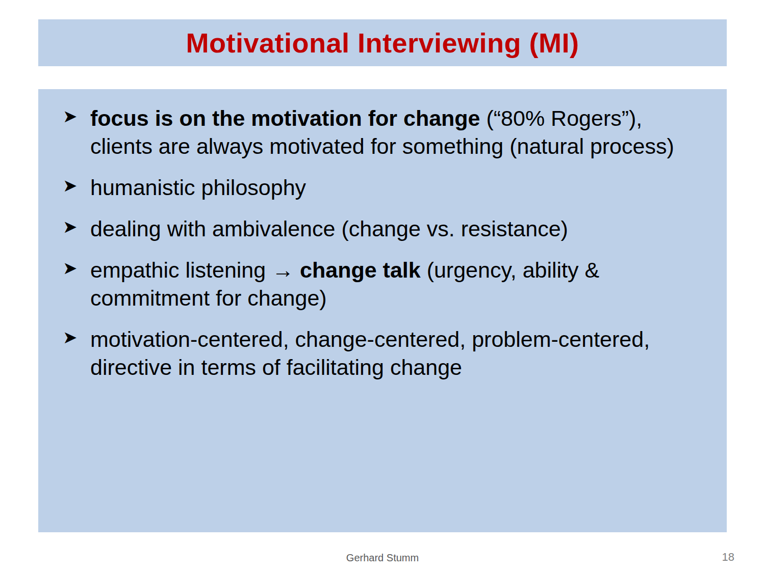Motivational Interviewing (MI)
focus is on the motivation for change (“80% Rogers”), clients are always motivated for something (natural process)
humanistic philosophy
dealing with ambivalence (change vs. resistance)
empathic listening → change talk (urgency, ability & commitment for change)
motivation-centered, change-centered, problem-centered, directive in terms of facilitating change
Gerhard Stumm
18